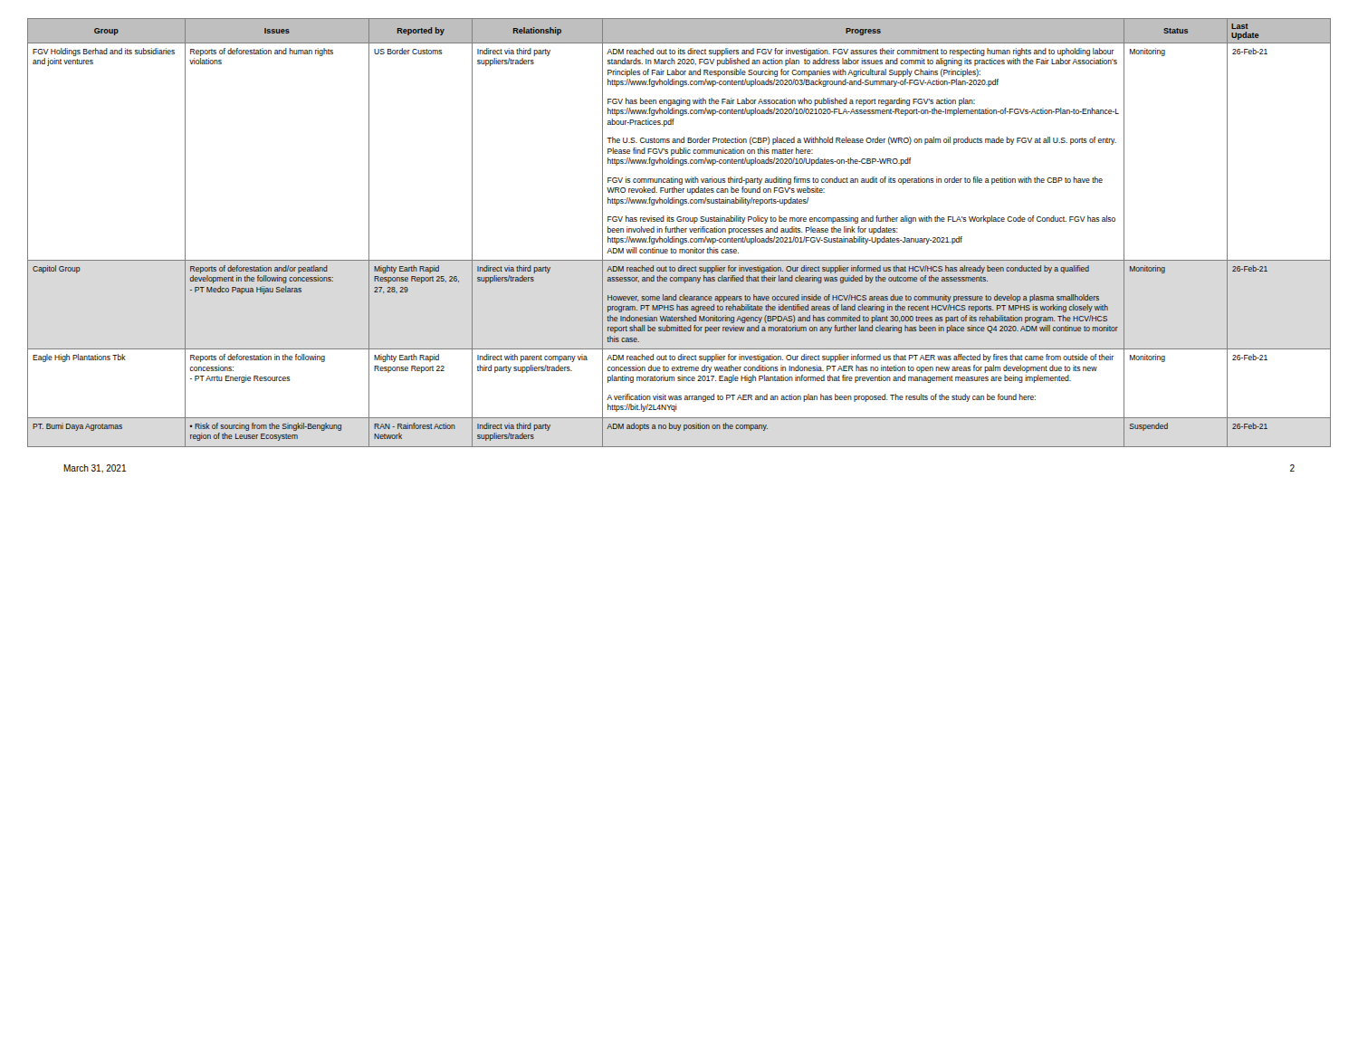| Group | Issues | Reported by | Relationship | Progress | Status | Last Update |
| --- | --- | --- | --- | --- | --- | --- |
| FGV Holdings Berhad and its subsidiaries and joint ventures | Reports of deforestation and human rights violations | US Border Customs | Indirect via third party suppliers/traders | ADM reached out to its direct suppliers and FGV for investigation. FGV assures their commitment to respecting human rights and to upholding labour standards. In March 2020, FGV published an action plan to address labor issues and commit to aligning its practices with the Fair Labor Association's Principles of Fair Labor and Responsible Sourcing for Companies with Agricultural Supply Chains (Principles): https://www.fgvholdings.com/wp-content/uploads/2020/03/Background-and-Summary-of-FGV-Action-Plan-2020.pdf FGV has been engaging with the Fair Labor Assocation who published a report regarding FGV's action plan: https://www.fgvholdings.com/wp-content/uploads/2020/10/021020-FLA-Assessment-Report-on-the-Implementation-of-FGVs-Action-Plan-to-Enhance-Labour-Practices.pdf The U.S. Customs and Border Protection (CBP) placed a Withhold Release Order (WRO) on palm oil products made by FGV at all U.S. ports of entry. Please find FGV's public communication on this matter here: https://www.fgvholdings.com/wp-content/uploads/2020/10/Updates-on-the-CBP-WRO.pdf FGV is communcating with various third-party auditing firms to conduct an audit of its operations in order to file a petition with the CBP to have the WRO revoked. Further updates can be found on FGV's website: https://www.fgvholdings.com/sustainability/reports-updates/ FGV has revised its Group Sustainability Policy to be more encompassing and further align with the FLA's Workplace Code of Conduct. FGV has also been involved in further verification processes and audits. Please the link for updates: https://www.fgvholdings.com/wp-content/uploads/2021/01/FGV-Sustainability-Updates-January-2021.pdf ADM will continue to monitor this case. | Monitoring | 26-Feb-21 |
| Capitol Group | Reports of deforestation and/or peatland development in the following concessions: - PT Medco Papua Hijau Selaras | Mighty Earth Rapid Response Report 25, 26, 27, 28, 29 | Indirect via third party suppliers/traders | ADM reached out to direct supplier for investigation. Our direct supplier informed us that HCV/HCS has already been conducted by a qualified assessor, and the company has clarified that their land clearing was guided by the outcome of the assessments. However, some land clearance appears to have occured inside of HCV/HCS areas due to community pressure to develop a plasma smallholders program. PT MPHS has agreed to rehabilitate the identified areas of land clearing in the recent HCV/HCS reports. PT MPHS is working closely with the Indonesian Watershed Monitoring Agency (BPDAS) and has commited to plant 30,000 trees as part of its rehabilitation program. The HCV/HCS report shall be submitted for peer review and a moratorium on any further land clearing has been in place since Q4 2020. ADM will continue to monitor this case. | Monitoring | 26-Feb-21 |
| Eagle High Plantations Tbk | Reports of deforestation in the following concessions: - PT Arrtu Energie Resources | Mighty Earth Rapid Response Report 22 | Indirect with parent company via third party suppliers/traders. | ADM reached out to direct supplier for investigation. Our direct supplier informed us that PT AER was affected by fires that came from outside of their concession due to extreme dry weather conditions in Indonesia. PT AER has no intetion to open new areas for palm development due to its new planting moratorium since 2017. Eagle High Plantation informed that fire prevention and management measures are being implemented. A verification visit was arranged to PT AER and an action plan has been proposed. The results of the study can be found here: https://bit.ly/2L4NYqi | Monitoring | 26-Feb-21 |
| PT. Bumi Daya Agrotamas | • Risk of sourcing from the Singkil-Bengkung region of the Leuser Ecosystem | RAN - Rainforest Action Network | Indirect via third party suppliers/traders | ADM adopts a no buy position on the company. | Suspended | 26-Feb-21 |
March 31, 2021 2